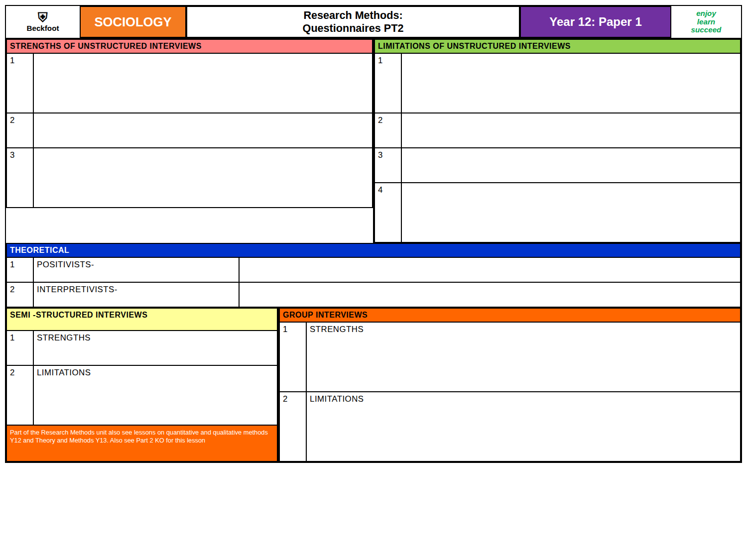⛨ Beckfoot
SOCIOLOGY
Research Methods: Questionnaires PT2
Year 12: Paper 1
enjoy
learn
succeed
| STRENGTHS OF UNSTRUCTURED INTERVIEWS |
| 1 | |
| 2 | |
| 3 | |
| LIMITATIONS OF UNSTRUCTURED INTERVIEWS |
| 1 | |
| 2 | |
| 3 | |
| 4 | |
| THEORETICAL |
| 1 | POSITIVISTS- | |
| 2 | INTERPRETIVISTS- | |
| SEMI -STRUCTURED INTERVIEWS |
| 1 | STRENGTHS |
| 2 | LIMITATIONS |
| Part of the Research Methods unit also see lessons on quantitative and qualitative methods Y12 and Theory and Methods Y13. Also see Part 2 KO for this lesson |
| GROUP INTERVIEWS |
| 1 | STRENGTHS |
| 2 | LIMITATIONS |